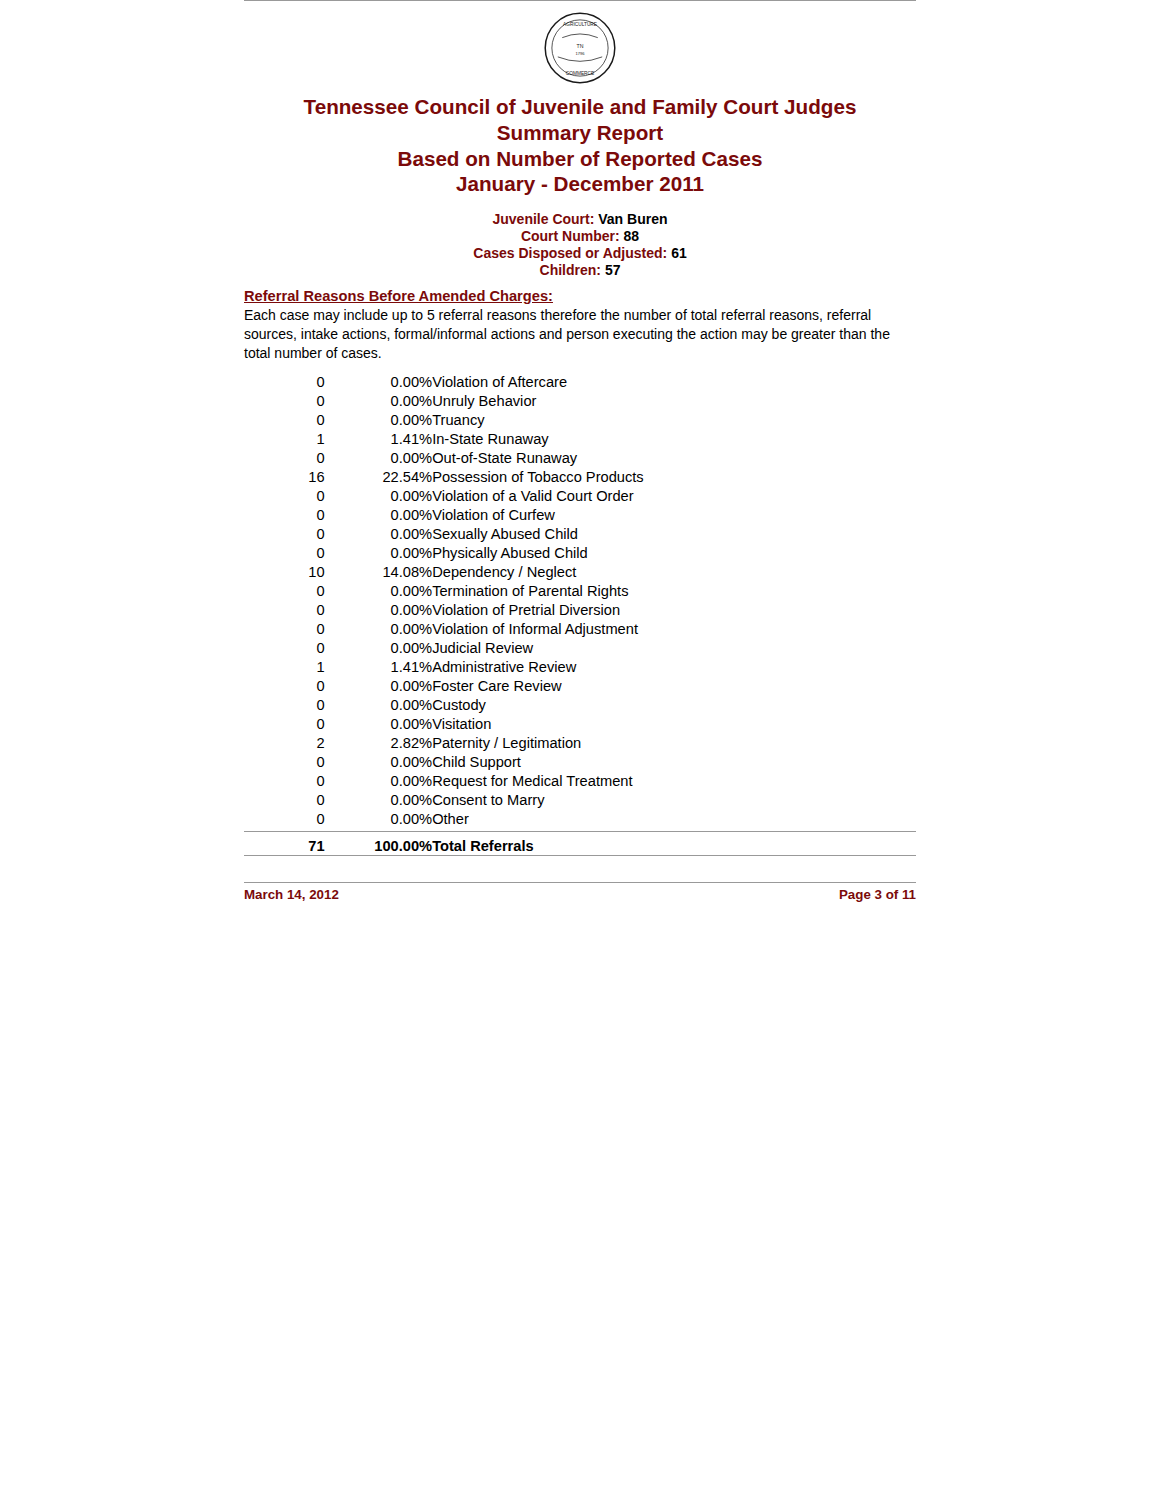AGRICULTURE COMMERCE TN 1796
Tennessee Council of Juvenile and Family Court Judges Summary Report Based on Number of Reported Cases January - December 2011
Juvenile Court: Van Buren
Court Number: 88
Cases Disposed or Adjusted: 61
Children: 57
Referral Reasons Before Amended Charges:
Each case may include up to 5 referral reasons therefore the number of total referral reasons, referral sources, intake actions, formal/informal actions and person executing the action may be greater than the total number of cases.
| 0 | 0.00% | Violation of Aftercare |
| 0 | 0.00% | Unruly Behavior |
| 0 | 0.00% | Truancy |
| 1 | 1.41% | In-State Runaway |
| 0 | 0.00% | Out-of-State Runaway |
| 16 | 22.54% | Possession of Tobacco Products |
| 0 | 0.00% | Violation of a Valid Court Order |
| 0 | 0.00% | Violation of Curfew |
| 0 | 0.00% | Sexually Abused Child |
| 0 | 0.00% | Physically Abused Child |
| 10 | 14.08% | Dependency / Neglect |
| 0 | 0.00% | Termination of Parental Rights |
| 0 | 0.00% | Violation of Pretrial Diversion |
| 0 | 0.00% | Violation of Informal Adjustment |
| 0 | 0.00% | Judicial Review |
| 1 | 1.41% | Administrative Review |
| 0 | 0.00% | Foster Care Review |
| 0 | 0.00% | Custody |
| 0 | 0.00% | Visitation |
| 2 | 2.82% | Paternity / Legitimation |
| 0 | 0.00% | Child Support |
| 0 | 0.00% | Request for Medical Treatment |
| 0 | 0.00% | Consent to Marry |
| 0 | 0.00% | Other |
| 71 | 100.00% | Total Referrals |
March 14, 2012
Page 3 of 11